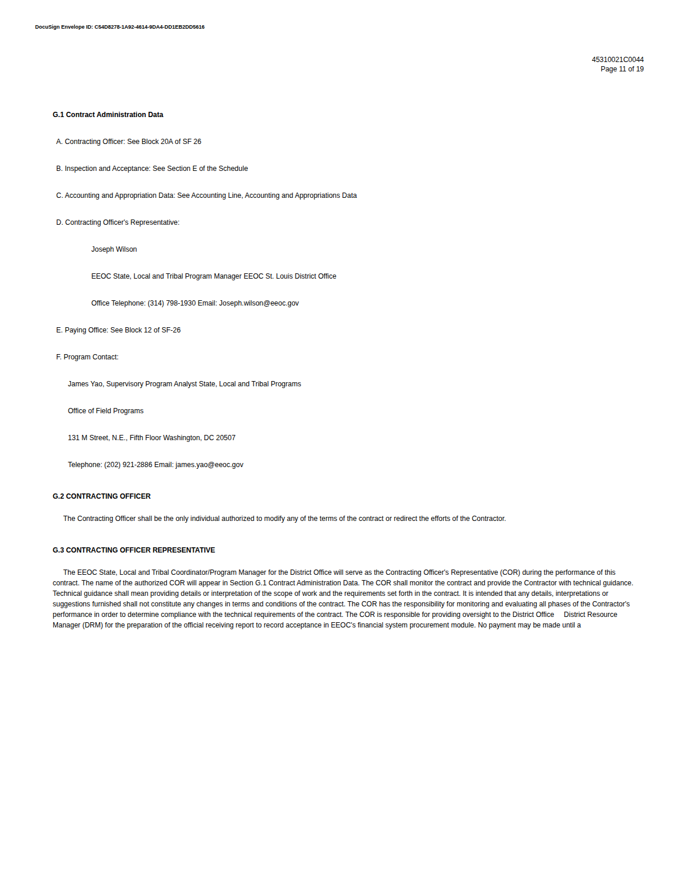DocuSign Envelope ID: C54D8278-1A92-4614-9DA4-DD1EB2DD5616
45310021C0044
Page 11 of 19
G.1 Contract Administration Data
A. Contracting Officer: See Block 20A of SF 26
B. Inspection and Acceptance: See Section E of the Schedule
C. Accounting and Appropriation Data: See Accounting Line, Accounting and Appropriations Data
D. Contracting Officer's Representative:
Joseph Wilson
EEOC State, Local and Tribal Program Manager EEOC St. Louis District Office
Office Telephone: (314) 798-1930 Email: Joseph.wilson@eeoc.gov
E. Paying Office: See Block 12 of SF-26
F. Program Contact:
James Yao, Supervisory Program Analyst State, Local and Tribal Programs
Office of Field Programs
131 M Street, N.E., Fifth Floor Washington, DC 20507
Telephone: (202) 921-2886 Email: james.yao@eeoc.gov
G.2 CONTRACTING OFFICER
The Contracting Officer shall be the only individual authorized to modify any of the terms of the contract or redirect the efforts of the Contractor.
G.3 CONTRACTING OFFICER REPRESENTATIVE
The EEOC State, Local and Tribal Coordinator/Program Manager for the District Office will serve as the Contracting Officer's Representative (COR) during the performance of this contract. The name of the authorized COR will appear in Section G.1 Contract Administration Data. The COR shall monitor the contract and provide the Contractor with technical guidance. Technical guidance shall mean providing details or interpretation of the scope of work and the requirements set forth in the contract. It is intended that any details, interpretations or suggestions furnished shall not constitute any changes in terms and conditions of the contract. The COR has the responsibility for monitoring and evaluating all phases of the Contractor's performance in order to determine compliance with the technical requirements of the contract. The COR is responsible for providing oversight to the District Office District Resource Manager (DRM) for the preparation of the official receiving report to record acceptance in EEOC's financial system procurement module. No payment may be made until a